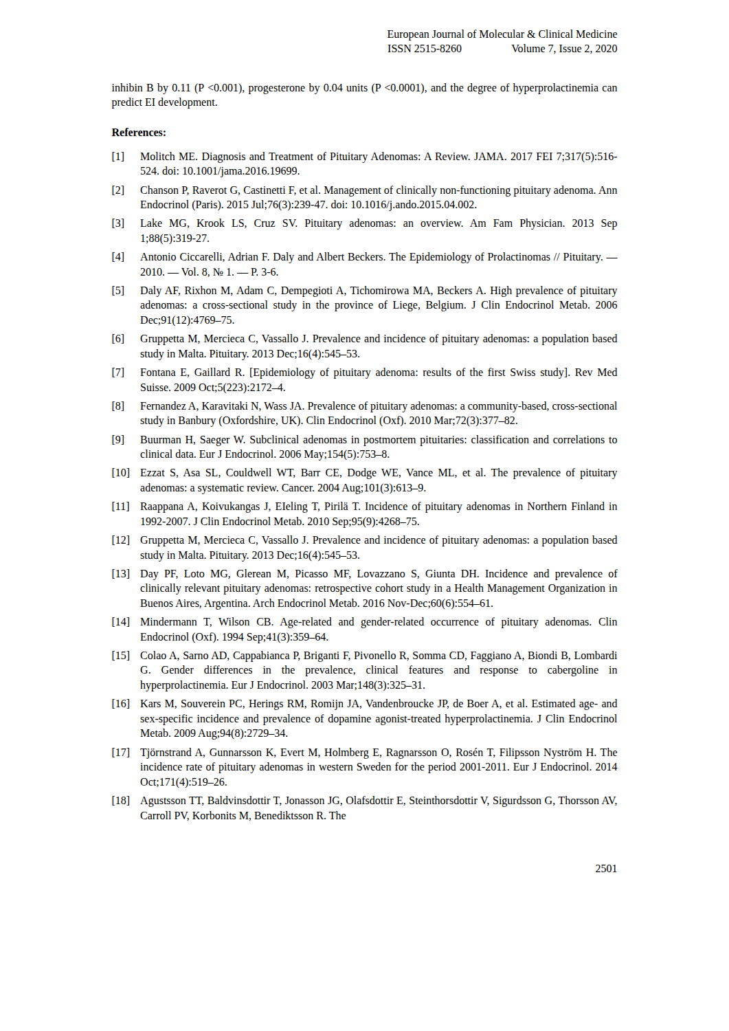European Journal of Molecular & Clinical Medicine ISSN 2515-8260 Volume 7, Issue 2, 2020
inhibin B by 0.11 (P <0.001), progesterone by 0.04 units (P <0.0001), and the degree of hyperprolactinemia can predict EI development.
References:
[1] Molitch ME. Diagnosis and Treatment of Pituitary Adenomas: A Review. JAMA. 2017 FEI 7;317(5):516-524. doi: 10.1001/jama.2016.19699.
[2] Chanson P, Raverot G, Castinetti F, et al. Management of clinically non-functioning pituitary adenoma. Ann Endocrinol (Paris). 2015 Jul;76(3):239-47. doi: 10.1016/j.ando.2015.04.002.
[3] Lake MG, Krook LS, Cruz SV. Pituitary adenomas: an overview. Am Fam Physician. 2013 Sep 1;88(5):319-27.
[4] Antonio Ciccarelli, Adrian F. Daly and Albert Beckers. The Epidemiology of Prolactinomas // Pituitary. — 2010. — Vol. 8, № 1. — P. 3-6.
[5] Daly AF, Rixhon M, Adam C, Dempegioti A, Tichomirowa MA, Beckers A. High prevalence of pituitary adenomas: a cross-sectional study in the province of Liege, Belgium. J Clin Endocrinol Metab. 2006 Dec;91(12):4769–75.
[6] Gruppetta M, Mercieca C, Vassallo J. Prevalence and incidence of pituitary adenomas: a population based study in Malta. Pituitary. 2013 Dec;16(4):545–53.
[7] Fontana E, Gaillard R. [Epidemiology of pituitary adenoma: results of the first Swiss study]. Rev Med Suisse. 2009 Oct;5(223):2172–4.
[8] Fernandez A, Karavitaki N, Wass JA. Prevalence of pituitary adenomas: a community-based, cross-sectional study in Banbury (Oxfordshire, UK). Clin Endocrinol (Oxf). 2010 Mar;72(3):377–82.
[9] Buurman H, Saeger W. Subclinical adenomas in postmortem pituitaries: classification and correlations to clinical data. Eur J Endocrinol. 2006 May;154(5):753–8.
[10] Ezzat S, Asa SL, Couldwell WT, Barr CE, Dodge WE, Vance ML, et al. The prevalence of pituitary adenomas: a systematic review. Cancer. 2004 Aug;101(3):613–9.
[11] Raappana A, Koivukangas J, EIeling T, Pirilä T. Incidence of pituitary adenomas in Northern Finland in 1992-2007. J Clin Endocrinol Metab. 2010 Sep;95(9):4268–75.
[12] Gruppetta M, Mercieca C, Vassallo J. Prevalence and incidence of pituitary adenomas: a population based study in Malta. Pituitary. 2013 Dec;16(4):545–53.
[13] Day PF, Loto MG, Glerean M, Picasso MF, Lovazzano S, Giunta DH. Incidence and prevalence of clinically relevant pituitary adenomas: retrospective cohort study in a Health Management Organization in Buenos Aires, Argentina. Arch Endocrinol Metab. 2016 Nov-Dec;60(6):554–61.
[14] Mindermann T, Wilson CB. Age-related and gender-related occurrence of pituitary adenomas. Clin Endocrinol (Oxf). 1994 Sep;41(3):359–64.
[15] Colao A, Sarno AD, Cappabianca P, Briganti F, Pivonello R, Somma CD, Faggiano A, Biondi B, Lombardi G. Gender differences in the prevalence, clinical features and response to cabergoline in hyperprolactinemia. Eur J Endocrinol. 2003 Mar;148(3):325–31.
[16] Kars M, Souverein PC, Herings RM, Romijn JA, Vandenbroucke JP, de Boer A, et al. Estimated age- and sex-specific incidence and prevalence of dopamine agonist-treated hyperprolactinemia. J Clin Endocrinol Metab. 2009 Aug;94(8):2729–34.
[17] Tjörnstrand A, Gunnarsson K, Evert M, Holmberg E, Ragnarsson O, Rosén T, Filipsson Nyström H. The incidence rate of pituitary adenomas in western Sweden for the period 2001-2011. Eur J Endocrinol. 2014 Oct;171(4):519–26.
[18] Agustsson TT, Baldvinsdottir T, Jonasson JG, Olafsdottir E, Steinthorsdottir V, Sigurdsson G, Thorsson AV, Carroll PV, Korbonits M, Benediktsson R. The
2501